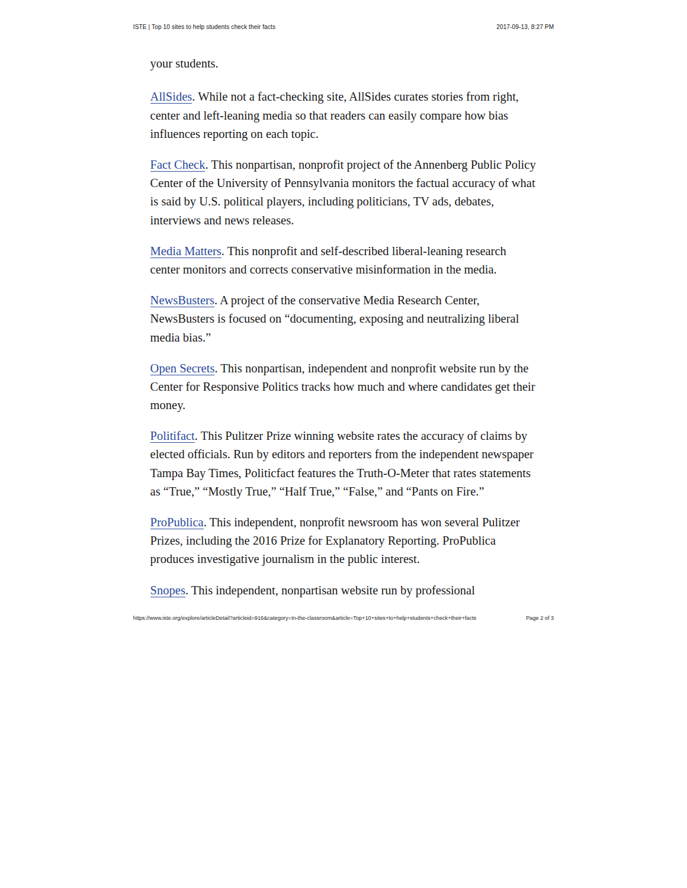ISTE | Top 10 sites to help students check their facts
2017-09-13, 8:27 PM
your students.
AllSides. While not a fact-checking site, AllSides curates stories from right, center and left-leaning media so that readers can easily compare how bias influences reporting on each topic.
Fact Check. This nonpartisan, nonprofit project of the Annenberg Public Policy Center of the University of Pennsylvania monitors the factual accuracy of what is said by U.S. political players, including politicians, TV ads, debates, interviews and news releases.
Media Matters. This nonprofit and self-described liberal-leaning research center monitors and corrects conservative misinformation in the media.
NewsBusters. A project of the conservative Media Research Center, NewsBusters is focused on “documenting, exposing and neutralizing liberal media bias.”
Open Secrets. This nonpartisan, independent and nonprofit website run by the Center for Responsive Politics tracks how much and where candidates get their money.
Politifact. This Pulitzer Prize winning website rates the accuracy of claims by elected officials. Run by editors and reporters from the independent newspaper Tampa Bay Times, Politicfact features the Truth-O-Meter that rates statements as “True,” “Mostly True,” “Half True,” “False,” and “Pants on Fire.”
ProPublica. This independent, nonprofit newsroom has won several Pulitzer Prizes, including the 2016 Prize for Explanatory Reporting. ProPublica produces investigative journalism in the public interest.
Snopes. This independent, nonpartisan website run by professional
https://www.iste.org/explore/articleDetail?articleid=916&category=In-the-classroom&article=Top+10+sites+to+help+students+check+their+facts
Page 2 of 3